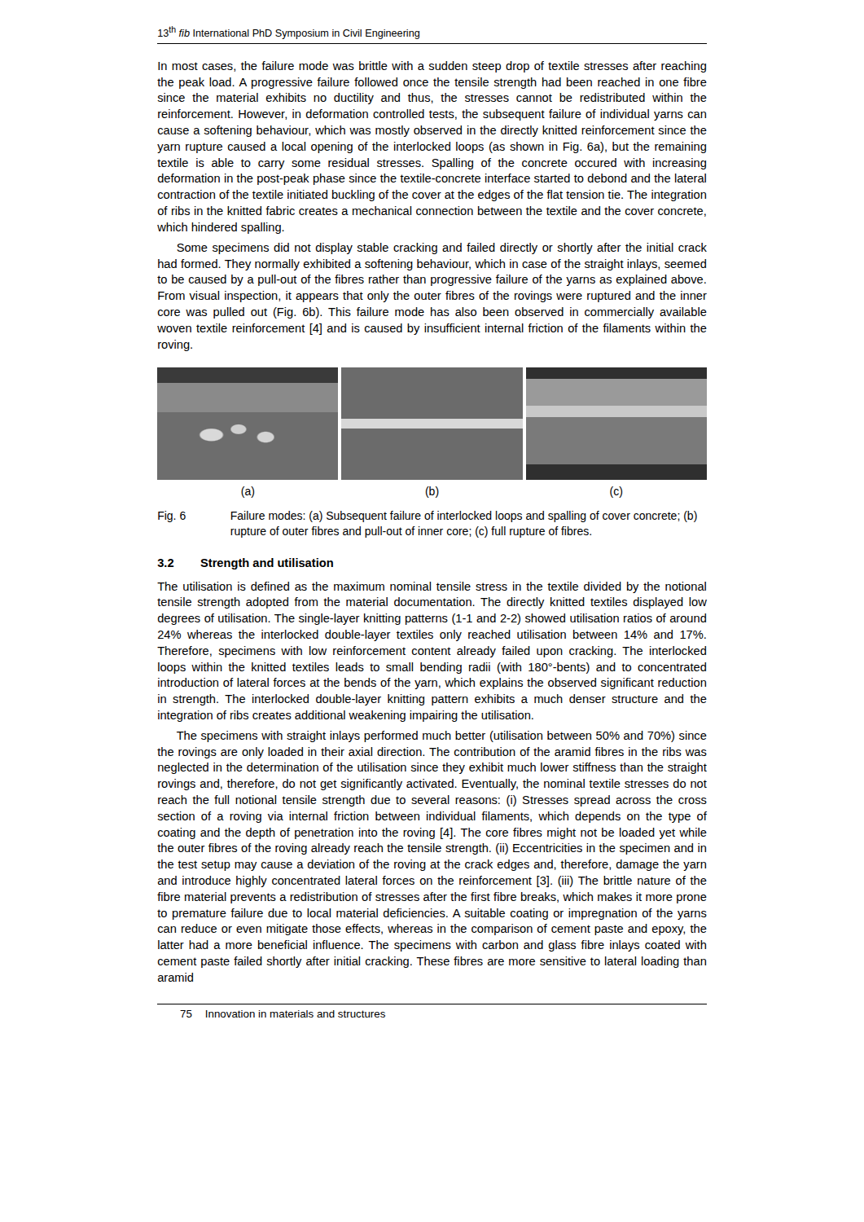13th fib International PhD Symposium in Civil Engineering
In most cases, the failure mode was brittle with a sudden steep drop of textile stresses after reaching the peak load. A progressive failure followed once the tensile strength had been reached in one fibre since the material exhibits no ductility and thus, the stresses cannot be redistributed within the reinforcement. However, in deformation controlled tests, the subsequent failure of individual yarns can cause a softening behaviour, which was mostly observed in the directly knitted reinforcement since the yarn rupture caused a local opening of the interlocked loops (as shown in Fig. 6a), but the remaining textile is able to carry some residual stresses. Spalling of the concrete occured with increasing deformation in the post-peak phase since the textile-concrete interface started to debond and the lateral contraction of the textile initiated buckling of the cover at the edges of the flat tension tie. The integration of ribs in the knitted fabric creates a mechanical connection between the textile and the cover concrete, which hindered spalling.
Some specimens did not display stable cracking and failed directly or shortly after the initial crack had formed. They normally exhibited a softening behaviour, which in case of the straight inlays, seemed to be caused by a pull-out of the fibres rather than progressive failure of the yarns as explained above. From visual inspection, it appears that only the outer fibres of the rovings were ruptured and the inner core was pulled out (Fig. 6b). This failure mode has also been observed in commercially available woven textile reinforcement [4] and is caused by insufficient internal friction of the filaments within the roving.
(a) (b) (c)
Fig. 6 Failure modes: (a) Subsequent failure of interlocked loops and spalling of cover concrete; (b) rupture of outer fibres and pull-out of inner core; (c) full rupture of fibres.
3.2 Strength and utilisation
The utilisation is defined as the maximum nominal tensile stress in the textile divided by the notional tensile strength adopted from the material documentation. The directly knitted textiles displayed low degrees of utilisation. The single-layer knitting patterns (1-1 and 2-2) showed utilisation ratios of around 24% whereas the interlocked double-layer textiles only reached utilisation between 14% and 17%. Therefore, specimens with low reinforcement content already failed upon cracking. The interlocked loops within the knitted textiles leads to small bending radii (with 180°-bents) and to concentrated introduction of lateral forces at the bends of the yarn, which explains the observed significant reduction in strength. The interlocked double-layer knitting pattern exhibits a much denser structure and the integration of ribs creates additional weakening impairing the utilisation.
The specimens with straight inlays performed much better (utilisation between 50% and 70%) since the rovings are only loaded in their axial direction. The contribution of the aramid fibres in the ribs was neglected in the determination of the utilisation since they exhibit much lower stiffness than the straight rovings and, therefore, do not get significantly activated. Eventually, the nominal textile stresses do not reach the full notional tensile strength due to several reasons: (i) Stresses spread across the cross section of a roving via internal friction between individual filaments, which depends on the type of coating and the depth of penetration into the roving [4]. The core fibres might not be loaded yet while the outer fibres of the roving already reach the tensile strength. (ii) Eccentricities in the specimen and in the test setup may cause a deviation of the roving at the crack edges and, therefore, damage the yarn and introduce highly concentrated lateral forces on the reinforcement [3]. (iii) The brittle nature of the fibre material prevents a redistribution of stresses after the first fibre breaks, which makes it more prone to premature failure due to local material deficiencies. A suitable coating or impregnation of the yarns can reduce or even mitigate those effects, whereas in the comparison of cement paste and epoxy, the latter had a more beneficial influence. The specimens with carbon and glass fibre inlays coated with cement paste failed shortly after initial cracking. These fibres are more sensitive to lateral loading than aramid
75 Innovation in materials and structures